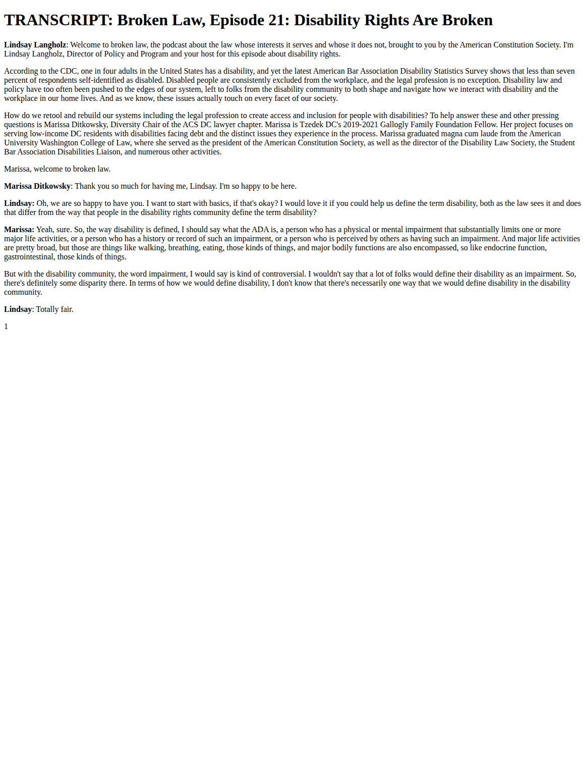TRANSCRIPT: Broken Law, Episode 21: Disability Rights Are Broken
Lindsay Langholz: Welcome to broken law, the podcast about the law whose interests it serves and whose it does not, brought to you by the American Constitution Society. I'm Lindsay Langholz, Director of Policy and Program and your host for this episode about disability rights.
According to the CDC, one in four adults in the United States has a disability, and yet the latest American Bar Association Disability Statistics Survey shows that less than seven percent of respondents self-identified as disabled. Disabled people are consistently excluded from the workplace, and the legal profession is no exception. Disability law and policy have too often been pushed to the edges of our system, left to folks from the disability community to both shape and navigate how we interact with disability and the workplace in our home lives. And as we know, these issues actually touch on every facet of our society.
How do we retool and rebuild our systems including the legal profession to create access and inclusion for people with disabilities? To help answer these and other pressing questions is Marissa Ditkowsky, Diversity Chair of the ACS DC lawyer chapter. Marissa is Tzedek DC's 2019-2021 Gallogly Family Foundation Fellow. Her project focuses on serving low-income DC residents with disabilities facing debt and the distinct issues they experience in the process. Marissa graduated magna cum laude from the American University Washington College of Law, where she served as the president of the American Constitution Society, as well as the director of the Disability Law Society, the Student Bar Association Disabilities Liaison, and numerous other activities.
Marissa, welcome to broken law.
Marissa Ditkowsky: Thank you so much for having me, Lindsay. I'm so happy to be here.
Lindsay: Oh, we are so happy to have you. I want to start with basics, if that's okay? I would love it if you could help us define the term disability, both as the law sees it and does that differ from the way that people in the disability rights community define the term disability?
Marissa: Yeah, sure. So, the way disability is defined, I should say what the ADA is, a person who has a physical or mental impairment that substantially limits one or more major life activities, or a person who has a history or record of such an impairment, or a person who is perceived by others as having such an impairment. And major life activities are pretty broad, but those are things like walking, breathing, eating, those kinds of things, and major bodily functions are also encompassed, so like endocrine function, gastrointestinal, those kinds of things.
But with the disability community, the word impairment, I would say is kind of controversial. I wouldn't say that a lot of folks would define their disability as an impairment. So, there's definitely some disparity there. In terms of how we would define disability, I don't know that there's necessarily one way that we would define disability in the disability community.
Lindsay: Totally fair.
1